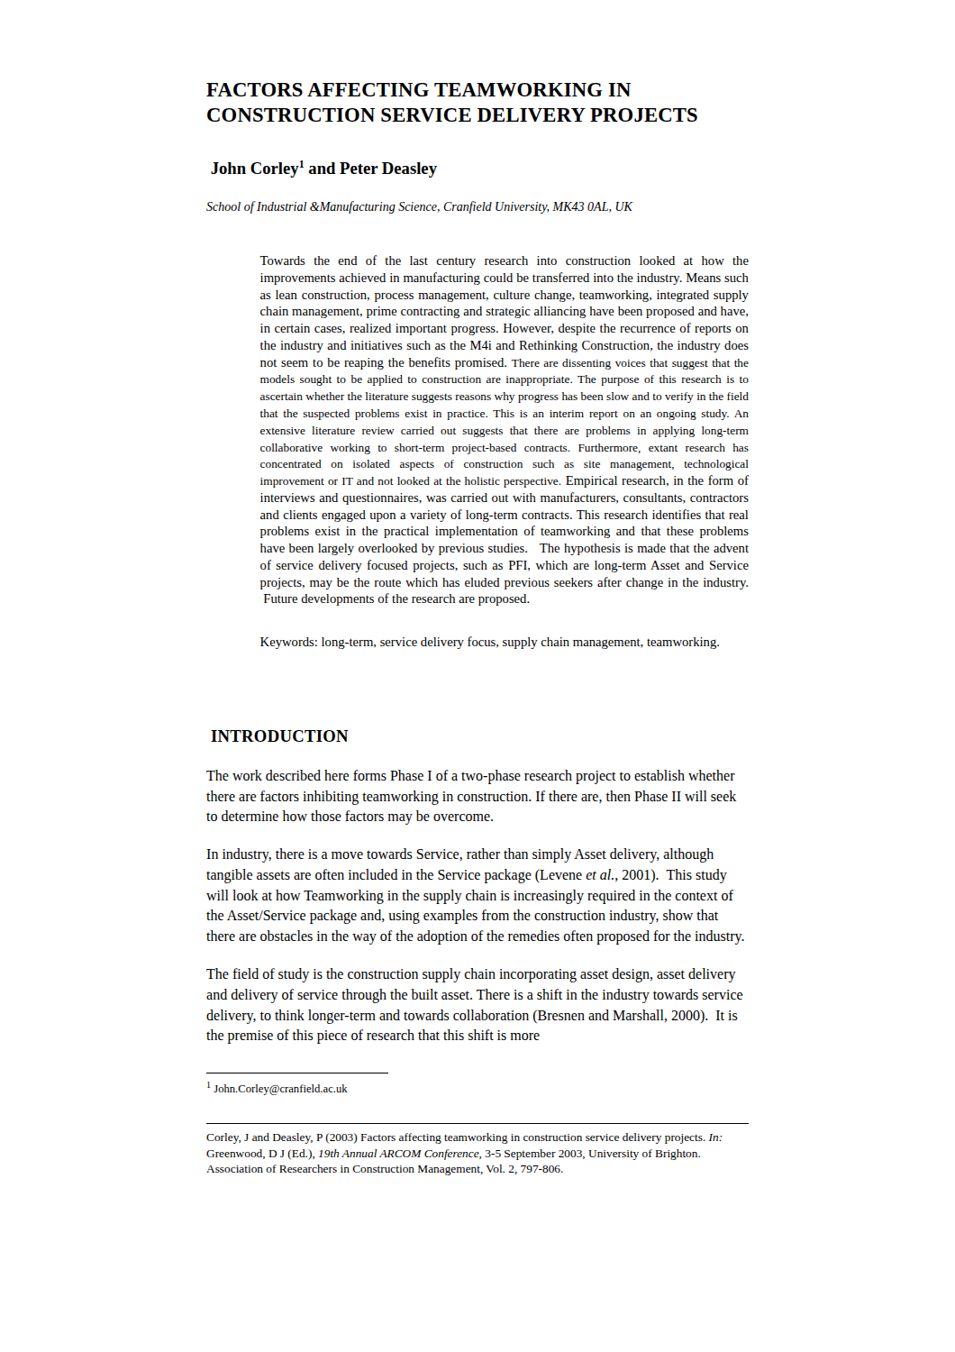FACTORS AFFECTING TEAMWORKING IN CONSTRUCTION SERVICE DELIVERY PROJECTS
John Corley1 and Peter Deasley
School of Industrial &Manufacturing Science, Cranfield University, MK43 0AL, UK
Towards the end of the last century research into construction looked at how the improvements achieved in manufacturing could be transferred into the industry. Means such as lean construction, process management, culture change, teamworking, integrated supply chain management, prime contracting and strategic alliancing have been proposed and have, in certain cases, realized important progress. However, despite the recurrence of reports on the industry and initiatives such as the M4i and Rethinking Construction, the industry does not seem to be reaping the benefits promised. There are dissenting voices that suggest that the models sought to be applied to construction are inappropriate. The purpose of this research is to ascertain whether the literature suggests reasons why progress has been slow and to verify in the field that the suspected problems exist in practice. This is an interim report on an ongoing study. An extensive literature review carried out suggests that there are problems in applying long-term collaborative working to short-term project-based contracts. Furthermore, extant research has concentrated on isolated aspects of construction such as site management, technological improvement or IT and not looked at the holistic perspective. Empirical research, in the form of interviews and questionnaires, was carried out with manufacturers, consultants, contractors and clients engaged upon a variety of long-term contracts. This research identifies that real problems exist in the practical implementation of teamworking and that these problems have been largely overlooked by previous studies. The hypothesis is made that the advent of service delivery focused projects, such as PFI, which are long-term Asset and Service projects, may be the route which has eluded previous seekers after change in the industry. Future developments of the research are proposed.
Keywords: long-term, service delivery focus, supply chain management, teamworking.
INTRODUCTION
The work described here forms Phase I of a two-phase research project to establish whether there are factors inhibiting teamworking in construction. If there are, then Phase II will seek to determine how those factors may be overcome.
In industry, there is a move towards Service, rather than simply Asset delivery, although tangible assets are often included in the Service package (Levene et al., 2001). This study will look at how Teamworking in the supply chain is increasingly required in the context of the Asset/Service package and, using examples from the construction industry, show that there are obstacles in the way of the adoption of the remedies often proposed for the industry.
The field of study is the construction supply chain incorporating asset design, asset delivery and delivery of service through the built asset. There is a shift in the industry towards service delivery, to think longer-term and towards collaboration (Bresnen and Marshall, 2000). It is the premise of this piece of research that this shift is more
1 John.Corley@cranfield.ac.uk
Corley, J and Deasley, P (2003) Factors affecting teamworking in construction service delivery projects. In: Greenwood, D J (Ed.), 19th Annual ARCOM Conference, 3-5 September 2003, University of Brighton. Association of Researchers in Construction Management, Vol. 2, 797-806.